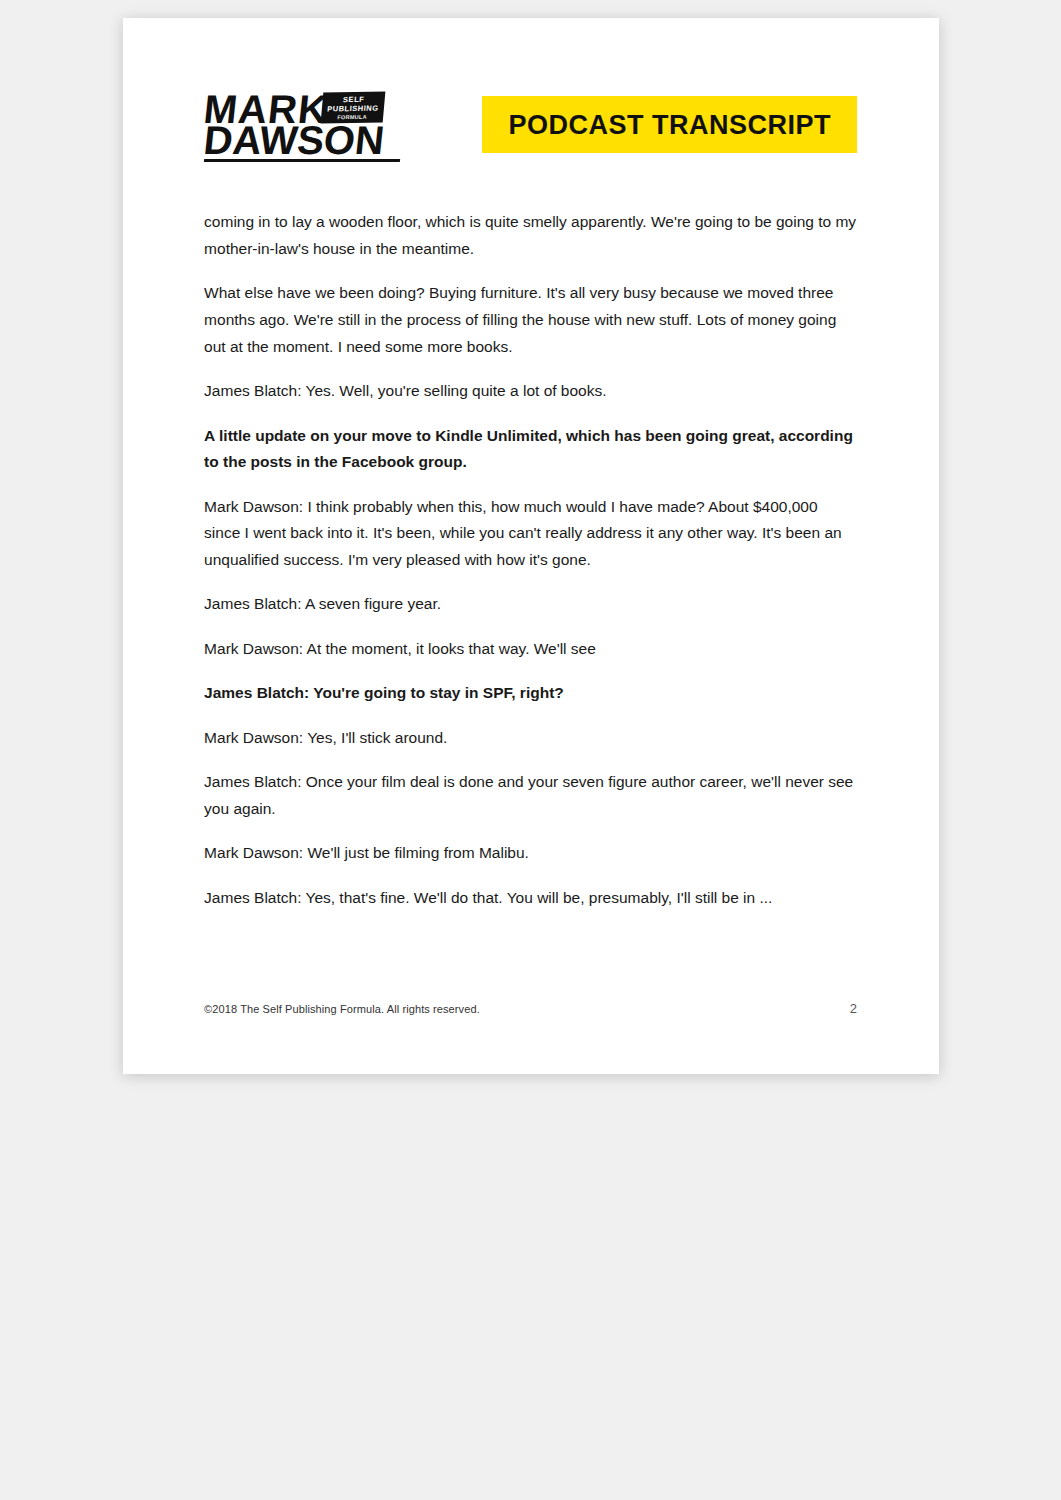Mark Dawson Self PublishingFormula
Podcast Transcript
coming in to lay a wooden floor, which is quite smelly apparently. We're going to be going to my mother-in-law's house in the meantime.
What else have we been doing? Buying furniture. It's all very busy because we moved three months ago. We're still in the process of filling the house with new stuff. Lots of money going out at the moment. I need some more books.
James Blatch: Yes. Well, you're selling quite a lot of books.
A little update on your move to Kindle Unlimited, which has been going great, according to the posts in the Facebook group.
Mark Dawson: I think probably when this, how much would I have made? About $400,000 since I went back into it. It's been, while you can't really address it any other way. It's been an unqualified success. I'm very pleased with how it's gone.
James Blatch: A seven figure year.
Mark Dawson: At the moment, it looks that way. We'll see
James Blatch: You're going to stay in SPF, right?
Mark Dawson: Yes, I'll stick around.
James Blatch: Once your film deal is done and your seven figure author career, we'll never see you again.
Mark Dawson: We'll just be filming from Malibu.
James Blatch: Yes, that's fine. We'll do that. You will be, presumably, I'll still be in ...
©2018 The Self Publishing Formula. All rights reserved. 2